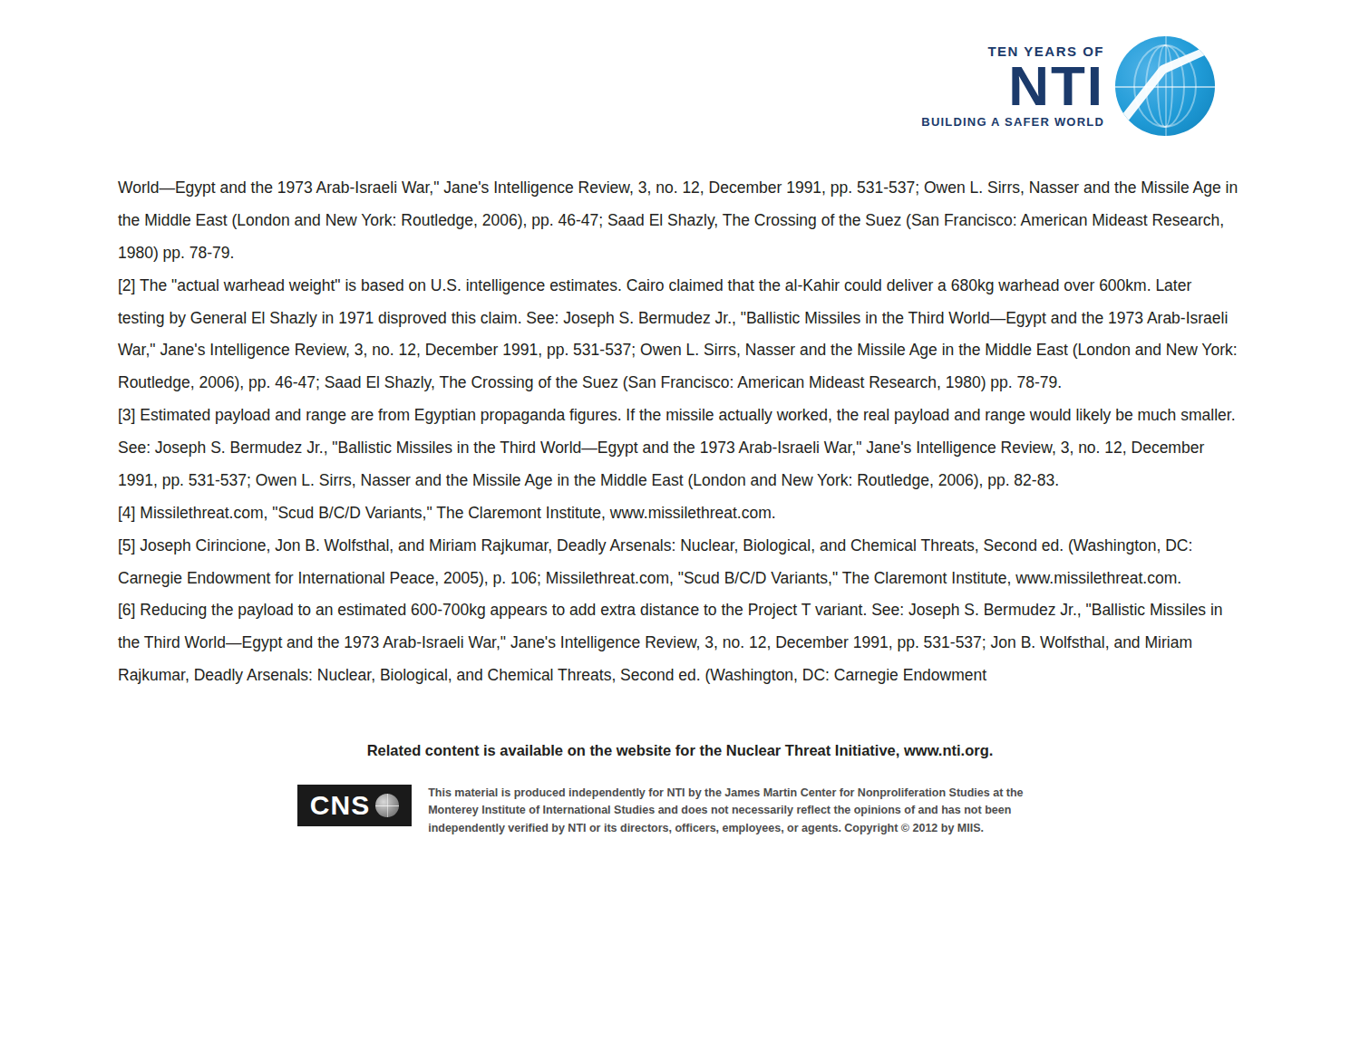Ten Years of
NTI
Building a Safer World
World—Egypt and the 1973 Arab-Israeli War," Jane's Intelligence Review, 3, no. 12, December 1991, pp. 531-537; Owen L. Sirrs, Nasser and the Missile Age in the Middle East (London and New York: Routledge, 2006), pp. 46-47; Saad El Shazly, The Crossing of the Suez (San Francisco: American Mideast Research, 1980) pp. 78-79.
[2] The "actual warhead weight" is based on U.S. intelligence estimates. Cairo claimed that the al-Kahir could deliver a 680kg warhead over 600km. Later testing by General El Shazly in 1971 disproved this claim. See: Joseph S. Bermudez Jr., "Ballistic Missiles in the Third World—Egypt and the 1973 Arab-Israeli War," Jane's Intelligence Review, 3, no. 12, December 1991, pp. 531-537; Owen L. Sirrs, Nasser and the Missile Age in the Middle East (London and New York: Routledge, 2006), pp. 46-47; Saad El Shazly, The Crossing of the Suez (San Francisco: American Mideast Research, 1980) pp. 78-79.
[3] Estimated payload and range are from Egyptian propaganda figures. If the missile actually worked, the real payload and range would likely be much smaller. See: Joseph S. Bermudez Jr., "Ballistic Missiles in the Third World—Egypt and the 1973 Arab-Israeli War," Jane's Intelligence Review, 3, no. 12, December 1991, pp. 531-537; Owen L. Sirrs, Nasser and the Missile Age in the Middle East (London and New York: Routledge, 2006), pp. 82-83.
[4] Missilethreat.com, "Scud B/C/D Variants," The Claremont Institute, www.missilethreat.com.
[5] Joseph Cirincione, Jon B. Wolfsthal, and Miriam Rajkumar, Deadly Arsenals: Nuclear, Biological, and Chemical Threats, Second ed. (Washington, DC: Carnegie Endowment for International Peace, 2005), p. 106; Missilethreat.com, "Scud B/C/D Variants," The Claremont Institute, www.missilethreat.com.
[6] Reducing the payload to an estimated 600-700kg appears to add extra distance to the Project T variant. See: Joseph S. Bermudez Jr., "Ballistic Missiles in the Third World—Egypt and the 1973 Arab-Israeli War," Jane's Intelligence Review, 3, no. 12, December 1991, pp. 531-537; Jon B. Wolfsthal, and Miriam Rajkumar, Deadly Arsenals: Nuclear, Biological, and Chemical Threats, Second ed. (Washington, DC: Carnegie Endowment
Related content is available on the website for the Nuclear Threat Initiative, www.nti.org.
CNS
This material is produced independently for NTI by the James Martin Center for Nonproliferation Studies at the Monterey Institute of International Studies and does not necessarily reflect the opinions of and has not been independently verified by NTI or its directors, officers, employees, or agents. Copyright © 2012 by MIIS.